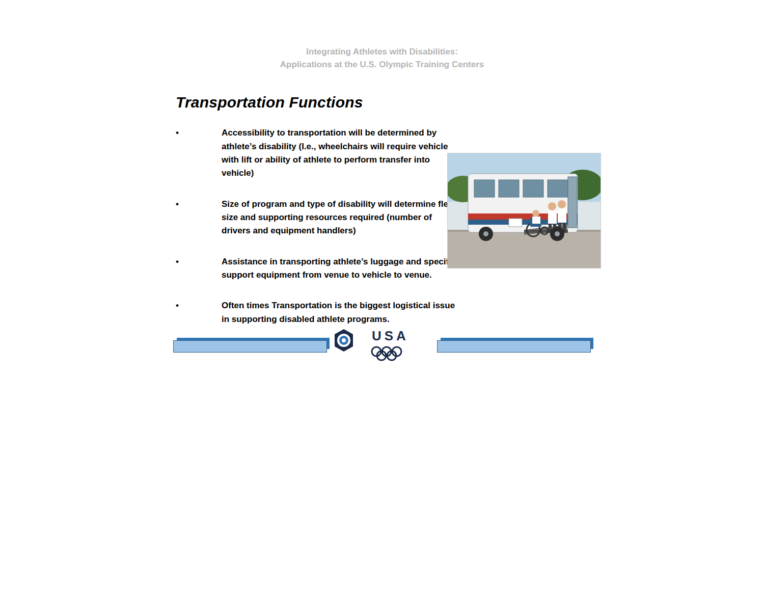Integrating Athletes with Disabilities:
Applications at the U.S. Olympic Training Centers
Transportation Functions
Accessibility to transportation will be determined by athlete’s disability (I.e., wheelchairs will require vehicle with lift or ability of athlete to perform transfer into vehicle)
Size of program and type of disability will determine fleet size and supporting resources required (number of drivers and equipment handlers)
Assistance in transporting athlete’s luggage and specific support equipment from venue to vehicle to venue.
Often times Transportation is the biggest logistical issue in supporting disabled athlete programs.
USA